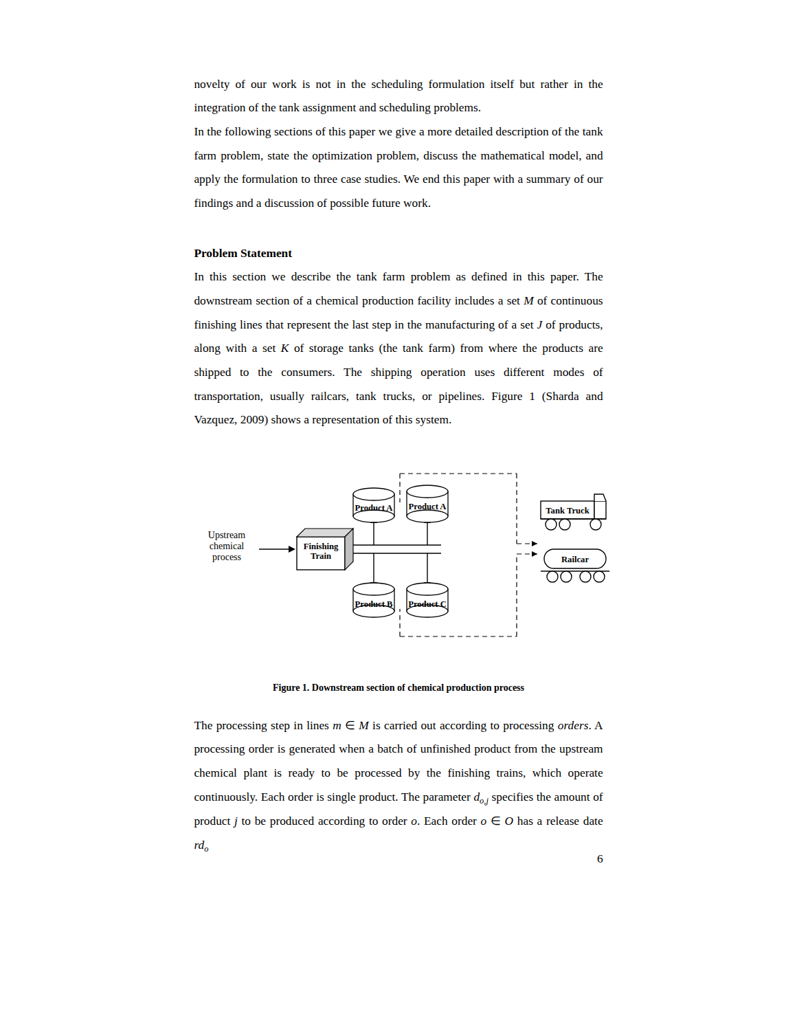novelty of our work is not in the scheduling formulation itself but rather in the integration of the tank assignment and scheduling problems.
In the following sections of this paper we give a more detailed description of the tank farm problem, state the optimization problem, discuss the mathematical model, and apply the formulation to three case studies. We end this paper with a summary of our findings and a discussion of possible future work.
Problem Statement
In this section we describe the tank farm problem as defined in this paper. The downstream section of a chemical production facility includes a set M of continuous finishing lines that represent the last step in the manufacturing of a set J of products, along with a set K of storage tanks (the tank farm) from where the products are shipped to the consumers. The shipping operation uses different modes of transportation, usually railcars, tank trucks, or pipelines. Figure 1 (Sharda and Vazquez, 2009) shows a representation of this system.
Finishing Train Product A Product A Product B Product C Tank Truck Railcar Upstream chemical process
Figure 1. Downstream section of chemical production process
The processing step in lines m ∈ M is carried out according to processing orders. A processing order is generated when a batch of unfinished product from the upstream chemical plant is ready to be processed by the finishing trains, which operate continuously. Each order is single product. The parameter do,j specifies the amount of product j to be produced according to order o. Each order o ∈ O has a release date rdo
6